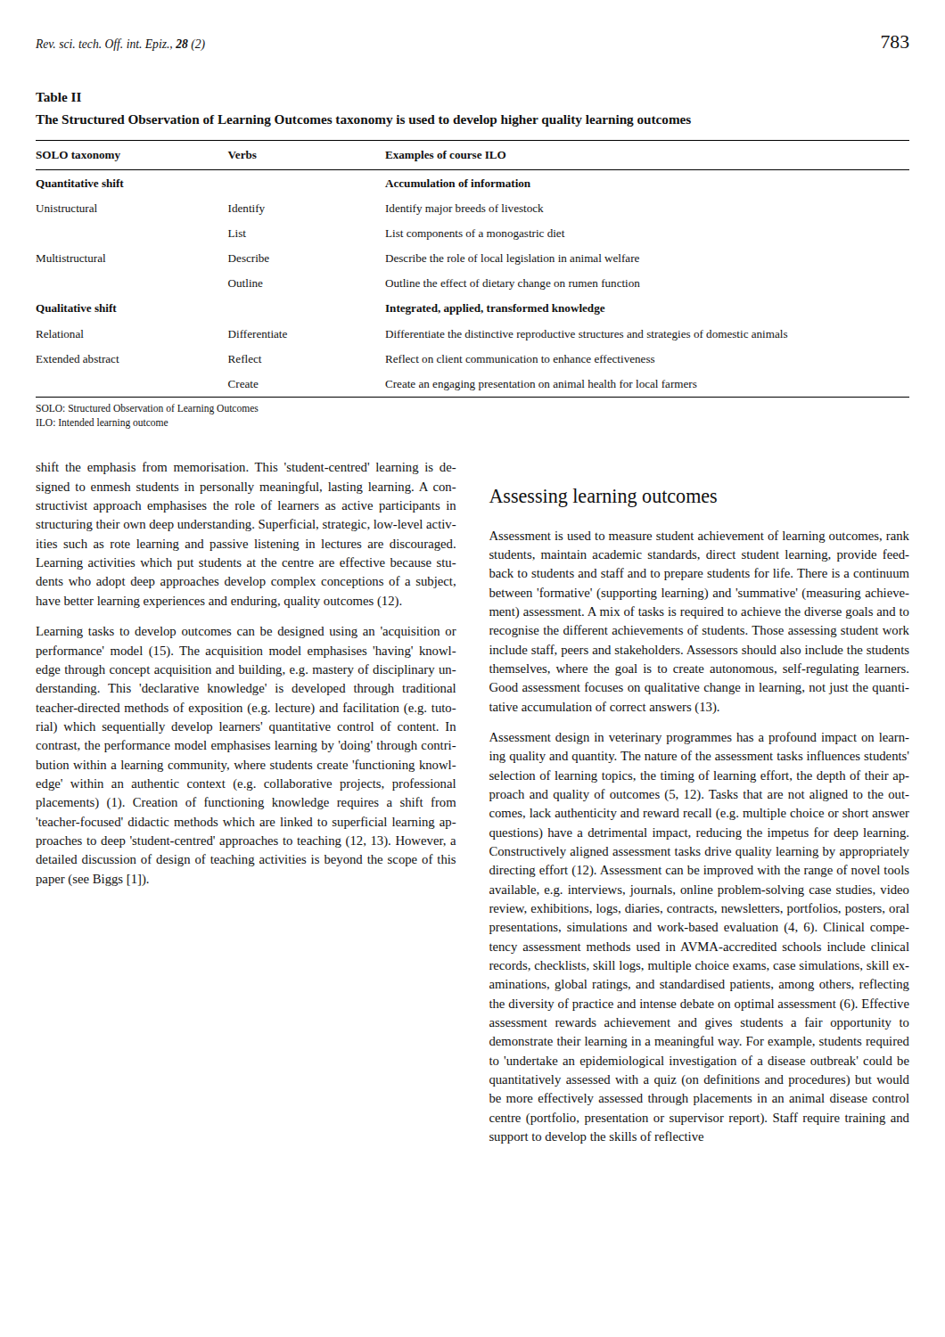Rev. sci. tech. Off. int. Epiz., 28 (2) 783
Table II
The Structured Observation of Learning Outcomes taxonomy is used to develop higher quality learning outcomes
| SOLO taxonomy | Verbs | Examples of course ILO |
| --- | --- | --- |
| Quantitative shift | | Accumulation of information |
| Unistructural | Identify | Identify major breeds of livestock |
| | List | List components of a monogastric diet |
| Multistructural | Describe | Describe the role of local legislation in animal welfare |
| | Outline | Outline the effect of dietary change on rumen function |
| Qualitative shift | | Integrated, applied, transformed knowledge |
| Relational | Differentiate | Differentiate the distinctive reproductive structures and strategies of domestic animals |
| Extended abstract | Reflect | Reflect on client communication to enhance effectiveness |
| | Create | Create an engaging presentation on animal health for local farmers |
SOLO: Structured Observation of Learning Outcomes
ILO: Intended learning outcome
shift the emphasis from memorisation. This 'student-centred' learning is designed to enmesh students in personally meaningful, lasting learning. A constructivist approach emphasises the role of learners as active participants in structuring their own deep understanding. Superficial, strategic, low-level activities such as rote learning and passive listening in lectures are discouraged. Learning activities which put students at the centre are effective because students who adopt deep approaches develop complex conceptions of a subject, have better learning experiences and enduring, quality outcomes (12).
Learning tasks to develop outcomes can be designed using an 'acquisition or performance' model (15). The acquisition model emphasises 'having' knowledge through concept acquisition and building, e.g. mastery of disciplinary understanding. This 'declarative knowledge' is developed through traditional teacher-directed methods of exposition (e.g. lecture) and facilitation (e.g. tutorial) which sequentially develop learners' quantitative control of content. In contrast, the performance model emphasises learning by 'doing' through contribution within a learning community, where students create 'functioning knowledge' within an authentic context (e.g. collaborative projects, professional placements) (1). Creation of functioning knowledge requires a shift from 'teacher-focused' didactic methods which are linked to superficial learning approaches to deep 'student-centred' approaches to teaching (12, 13). However, a detailed discussion of design of teaching activities is beyond the scope of this paper (see Biggs [1]).
Assessing learning outcomes
Assessment is used to measure student achievement of learning outcomes, rank students, maintain academic standards, direct student learning, provide feedback to students and staff and to prepare students for life. There is a continuum between 'formative' (supporting learning) and 'summative' (measuring achievement) assessment. A mix of tasks is required to achieve the diverse goals and to recognise the different achievements of students. Those assessing student work include staff, peers and stakeholders. Assessors should also include the students themselves, where the goal is to create autonomous, self-regulating learners. Good assessment focuses on qualitative change in learning, not just the quantitative accumulation of correct answers (13).
Assessment design in veterinary programmes has a profound impact on learning quality and quantity. The nature of the assessment tasks influences students' selection of learning topics, the timing of learning effort, the depth of their approach and quality of outcomes (5, 12). Tasks that are not aligned to the outcomes, lack authenticity and reward recall (e.g. multiple choice or short answer questions) have a detrimental impact, reducing the impetus for deep learning. Constructively aligned assessment tasks drive quality learning by appropriately directing effort (12). Assessment can be improved with the range of novel tools available, e.g. interviews, journals, online problem-solving case studies, video review, exhibitions, logs, diaries, contracts, newsletters, portfolios, posters, oral presentations, simulations and work-based evaluation (4, 6). Clinical competency assessment methods used in AVMA-accredited schools include clinical records, checklists, skill logs, multiple choice exams, case simulations, skill examinations, global ratings, and standardised patients, among others, reflecting the diversity of practice and intense debate on optimal assessment (6). Effective assessment rewards achievement and gives students a fair opportunity to demonstrate their learning in a meaningful way. For example, students required to 'undertake an epidemiological investigation of a disease outbreak' could be quantitatively assessed with a quiz (on definitions and procedures) but would be more effectively assessed through placements in an animal disease control centre (portfolio, presentation or supervisor report). Staff require training and support to develop the skills of reflective